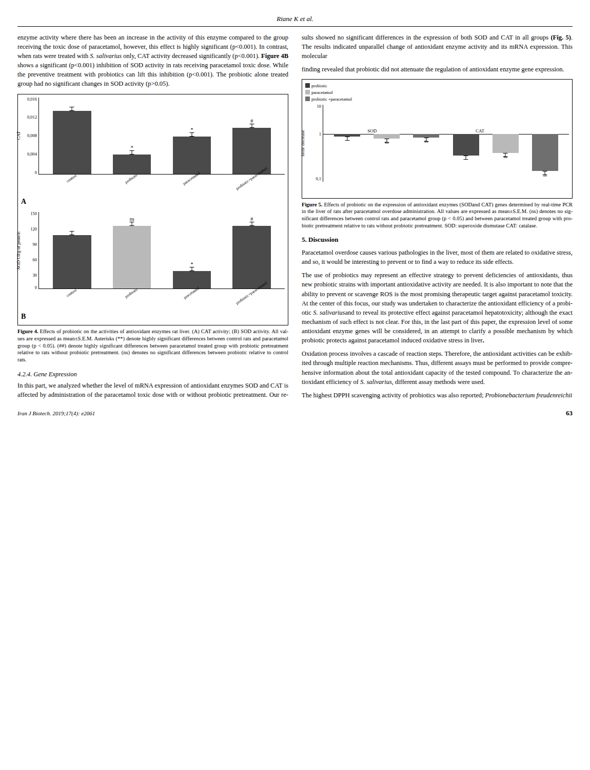Riane K et al.
enzyme activity where there has been an increase in the activity of this enzyme compared to the group receiving the toxic dose of paracetamol, however, this effect is highly significant (p<0.001). In contrast, when rats were treated with S. salivarius only, CAT activity decreased significantly (p<0.001). Figure 4B shows a significant (p<0.001) inhibition of SOD activity in rats receiving paracetamol toxic dose. While the preventive treatment with probiotics can lift this inhibition (p<0.001). The probiotic alone treated group had no significant changes in SOD activity (p>0.05).
0,016 0,012 0,008 0,004 0
CAT
*
*
#
control probiotic paracetamol probiotic+paracetamol
A
150 120 90 60 30 0
SOD UI/g of protein
ns
*
#
control probiotic pracetamol probiotic+paracetamol
B
Figure 4. Effects of probiotic on the activities of antioxidant enzymes rat liver. (A) CAT activity; (B) SOD activity. All values are expressed as mean±S.E.M. Asterisks (**) denote highly significant differences between control rats and paracetamol group (p < 0.05). (##) denote highly significant differences between paracetamol treated group with probiotic pretreatment relative to rats without probiotic pretreatment. (ns) denotes no significant differences between probiotic relative to control rats.
4.2.4. Gene Expression
In this part, we analyzed whether the level of mRNA expression of antioxidant enzymes SOD and CAT is affected by administration of the paracetamol toxic dose with or without probiotic pretreatment. Our results showed no significant differences in the expression of both SOD and CAT in all groups (Fig. 5). The results indicated unparallel change of antioxidant enzyme activity and its mRNA expression. This molecular
finding revealed that probiotic did not attenuate the regulation of antioxidant enzyme gene expression.
probiotic
paracetamol
probiotic +paracetamol
10 1 0,1
folde decrease
SOD
CAT
ns
ns
ns
ns
Figure 5. Effects of probiotic on the expression of antioxidant enzymes (SODand CAT) genes determined by real-time PCR in the liver of rats after paracetamol overdose administration. All values are expressed as mean±S.E.M. (ns) denotes no significant differences between control rats and paracetamol group (p < 0.05) and between paracetamol treated group with probiotic pretreatment relative to rats without probiotic pretreatment. SOD: superoxide dismutase CAT: catalase.
5. Discussion
Paracetamol overdose causes various pathologies in the liver, most of them are related to oxidative stress, and so, it would be interesting to prevent or to find a way to reduce its side effects.
The use of probiotics may represent an effective strategy to prevent deficiencies of antioxidants, thus new probiotic strains with important antioxidative activity are needed. It is also important to note that the ability to prevent or scavenge ROS is the most promising therapeutic target against paracetamol toxicity. At the center of this focus, our study was undertaken to characterize the antioxidant efficiency of a probiotic S. salivariusand to reveal its protective effect against paracetamol hepatotoxicity; although the exact mechanism of such effect is not clear. For this, in the last part of this paper, the expression level of some antioxidant enzyme genes will be considered, in an attempt to clarify a possible mechanism by which probiotic protects against paracetamol induced oxidative stress in liver.
Oxidation process involves a cascade of reaction steps. Therefore, the antioxidant activities can be exhibited through multiple reaction mechanisms. Thus, different assays must be performed to provide comprehensive information about the total antioxidant capacity of the tested compound. To characterize the antioxidant efficiency of S. salivarius, different assay methods were used.
The highest DPPH scavenging activity of probiotics was also reported; Probionebacterium freudenreichii
Iran J Biotech. 2019;17(4): e2061
63